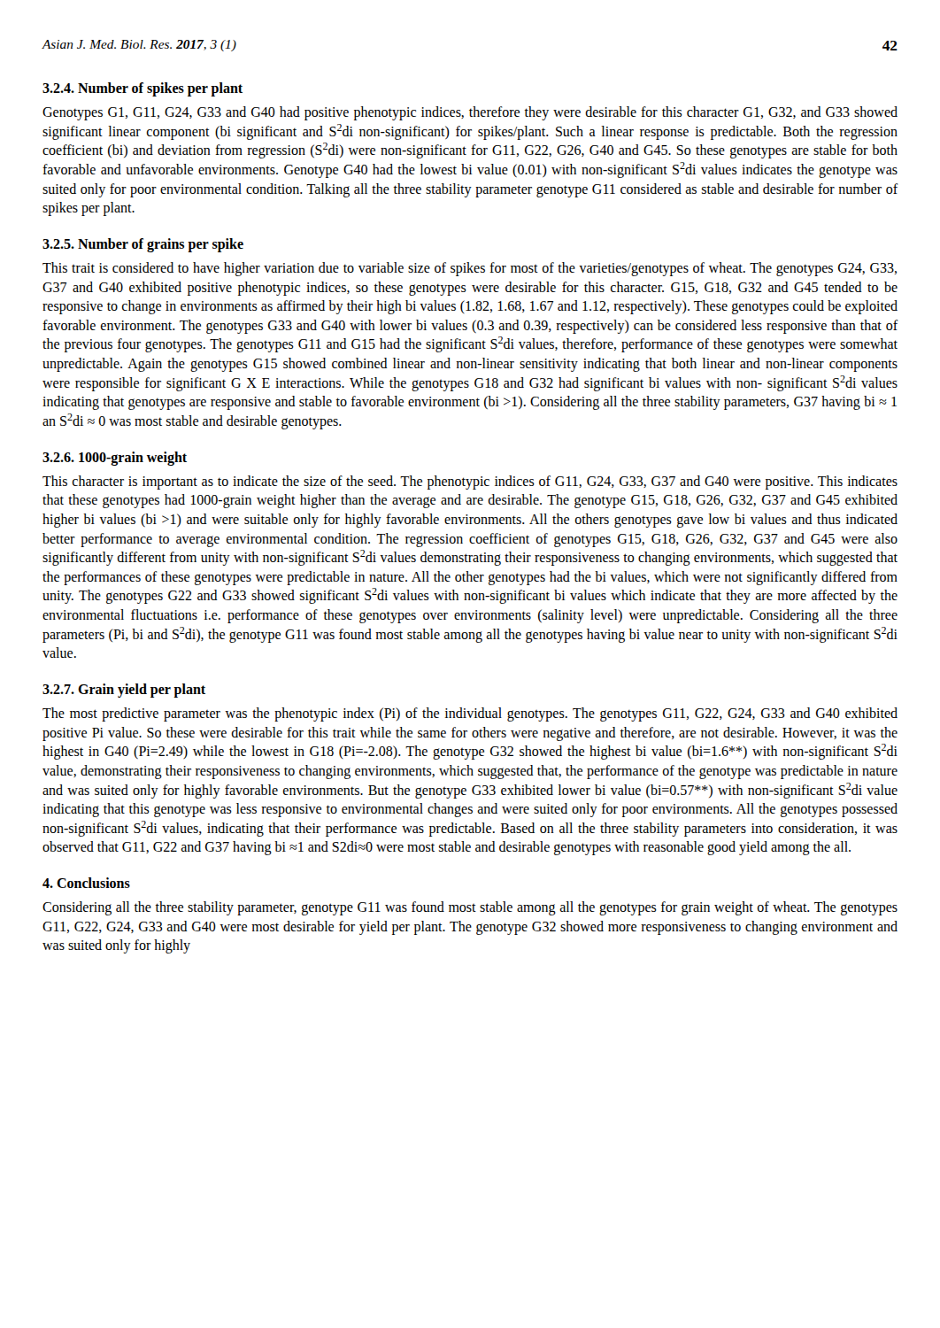Asian J. Med. Biol. Res. 2017, 3 (1)
42
3.2.4. Number of spikes per plant
Genotypes G1, G11, G24, G33 and G40 had positive phenotypic indices, therefore they were desirable for this character G1, G32, and G33 showed significant linear component (bi significant and S2di non-significant) for spikes/plant. Such a linear response is predictable. Both the regression coefficient (bi) and deviation from regression (S2di) were non-significant for G11, G22, G26, G40 and G45. So these genotypes are stable for both favorable and unfavorable environments. Genotype G40 had the lowest bi value (0.01) with non-significant S2di values indicates the genotype was suited only for poor environmental condition. Talking all the three stability parameter genotype G11 considered as stable and desirable for number of spikes per plant.
3.2.5. Number of grains per spike
This trait is considered to have higher variation due to variable size of spikes for most of the varieties/genotypes of wheat. The genotypes G24, G33, G37 and G40 exhibited positive phenotypic indices, so these genotypes were desirable for this character. G15, G18, G32 and G45 tended to be responsive to change in environments as affirmed by their high bi values (1.82, 1.68, 1.67 and 1.12, respectively). These genotypes could be exploited favorable environment. The genotypes G33 and G40 with lower bi values (0.3 and 0.39, respectively) can be considered less responsive than that of the previous four genotypes. The genotypes G11 and G15 had the significant S2di values, therefore, performance of these genotypes were somewhat unpredictable. Again the genotypes G15 showed combined linear and non-linear sensitivity indicating that both linear and non-linear components were responsible for significant G X E interactions. While the genotypes G18 and G32 had significant bi values with non- significant S2di values indicating that genotypes are responsive and stable to favorable environment (bi >1). Considering all the three stability parameters, G37 having bi ≈ 1 an S2di ≈ 0 was most stable and desirable genotypes.
3.2.6. 1000-grain weight
This character is important as to indicate the size of the seed. The phenotypic indices of G11, G24, G33, G37 and G40 were positive. This indicates that these genotypes had 1000-grain weight higher than the average and are desirable. The genotype G15, G18, G26, G32, G37 and G45 exhibited higher bi values (bi >1) and were suitable only for highly favorable environments. All the others genotypes gave low bi values and thus indicated better performance to average environmental condition. The regression coefficient of genotypes G15, G18, G26, G32, G37 and G45 were also significantly different from unity with non-significant S2di values demonstrating their responsiveness to changing environments, which suggested that the performances of these genotypes were predictable in nature. All the other genotypes had the bi values, which were not significantly differed from unity. The genotypes G22 and G33 showed significant S2di values with non-significant bi values which indicate that they are more affected by the environmental fluctuations i.e. performance of these genotypes over environments (salinity level) were unpredictable. Considering all the three parameters (Pi, bi and S2di), the genotype G11 was found most stable among all the genotypes having bi value near to unity with non-significant S2di value.
3.2.7. Grain yield per plant
The most predictive parameter was the phenotypic index (Pi) of the individual genotypes. The genotypes G11, G22, G24, G33 and G40 exhibited positive Pi value. So these were desirable for this trait while the same for others were negative and therefore, are not desirable. However, it was the highest in G40 (Pi=2.49) while the lowest in G18 (Pi=-2.08). The genotype G32 showed the highest bi value (bi=1.6**) with non-significant S2di value, demonstrating their responsiveness to changing environments, which suggested that, the performance of the genotype was predictable in nature and was suited only for highly favorable environments. But the genotype G33 exhibited lower bi value (bi=0.57**) with non-significant S2di value indicating that this genotype was less responsive to environmental changes and were suited only for poor environments. All the genotypes possessed non-significant S2di values, indicating that their performance was predictable. Based on all the three stability parameters into consideration, it was observed that G11, G22 and G37 having bi ≈1 and S2di≈0 were most stable and desirable genotypes with reasonable good yield among the all.
4. Conclusions
Considering all the three stability parameter, genotype G11 was found most stable among all the genotypes for grain weight of wheat. The genotypes G11, G22, G24, G33 and G40 were most desirable for yield per plant. The genotype G32 showed more responsiveness to changing environment and was suited only for highly